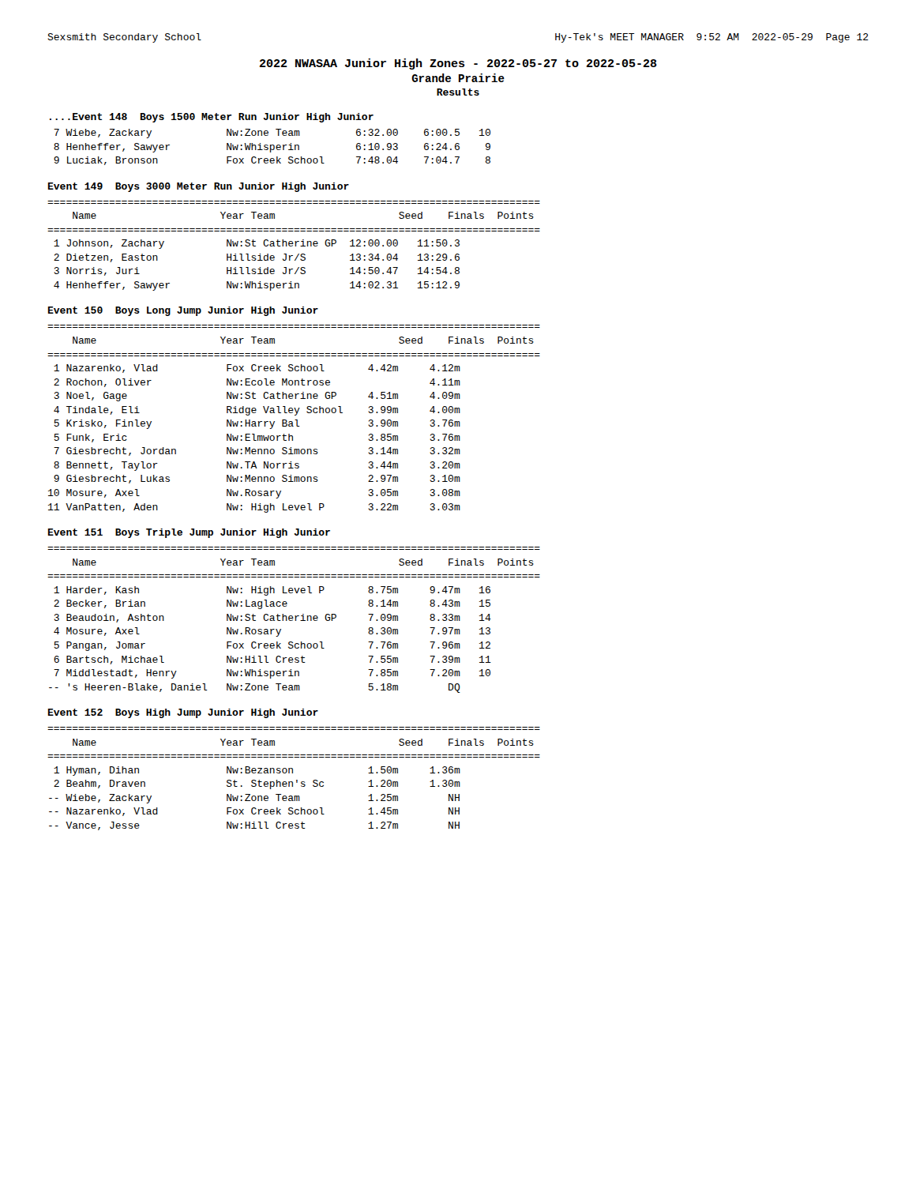Sexsmith Secondary School Hy-Tek's MEET MANAGER 9:52 AM 2022-05-29 Page 12
2022 NWASAA Junior High Zones - 2022-05-27 to 2022-05-28
Grande Prairie
Results
....Event 148 Boys 1500 Meter Run Junior High Junior
 7 Wiebe, Zackary            Nw:Zone Team         6:32.00    6:00.5   10
 8 Henheffer, Sawyer         Nw:Whisperin         6:10.93    6:24.6    9
 9 Luciak, Bronson           Fox Creek School     7:48.04    7:04.7    8
Event 149 Boys 3000 Meter Run Junior High Junior
================================================================================
    Name                    Year Team                    Seed    Finals  Points
================================================================================
 1 Johnson, Zachary          Nw:St Catherine GP  12:00.00   11:50.3
 2 Dietzen, Easton           Hillside Jr/S       13:34.04   13:29.6
 3 Norris, Juri              Hillside Jr/S       14:50.47   14:54.8
 4 Henheffer, Sawyer         Nw:Whisperin        14:02.31   15:12.9
Event 150 Boys Long Jump Junior High Junior
================================================================================
    Name                    Year Team                    Seed    Finals  Points
================================================================================
 1 Nazarenko, Vlad           Fox Creek School       4.42m     4.12m
 2 Rochon, Oliver            Nw:Ecole Montrose                4.11m
 3 Noel, Gage                Nw:St Catherine GP     4.51m     4.09m
 4 Tindale, Eli              Ridge Valley School    3.99m     4.00m
 5 Krisko, Finley            Nw:Harry Bal           3.90m     3.76m
 5 Funk, Eric                Nw:Elmworth            3.85m     3.76m
 7 Giesbrecht, Jordan        Nw:Menno Simons        3.14m     3.32m
 8 Bennett, Taylor           Nw.TA Norris           3.44m     3.20m
 9 Giesbrecht, Lukas         Nw:Menno Simons        2.97m     3.10m
10 Mosure, Axel              Nw.Rosary              3.05m     3.08m
11 VanPatten, Aden           Nw: High Level P       3.22m     3.03m
Event 151 Boys Triple Jump Junior High Junior
================================================================================
    Name                    Year Team                    Seed    Finals  Points
================================================================================
 1 Harder, Kash              Nw: High Level P       8.75m     9.47m   16
 2 Becker, Brian             Nw:Laglace             8.14m     8.43m   15
 3 Beaudoin, Ashton          Nw:St Catherine GP     7.09m     8.33m   14
 4 Mosure, Axel              Nw.Rosary              8.30m     7.97m   13
 5 Pangan, Jomar             Fox Creek School       7.76m     7.96m   12
 6 Bartsch, Michael          Nw:Hill Crest          7.55m     7.39m   11
 7 Middlestadt, Henry        Nw:Whisperin           7.85m     7.20m   10
-- 's Heeren-Blake, Daniel   Nw:Zone Team           5.18m        DQ
Event 152 Boys High Jump Junior High Junior
================================================================================
    Name                    Year Team                    Seed    Finals  Points
================================================================================
 1 Hyman, Dihan              Nw:Bezanson            1.50m     1.36m
 2 Beahm, Draven             St. Stephen's Sc       1.20m     1.30m
-- Wiebe, Zackary            Nw:Zone Team           1.25m        NH
-- Nazarenko, Vlad           Fox Creek School       1.45m        NH
-- Vance, Jesse              Nw:Hill Crest          1.27m        NH